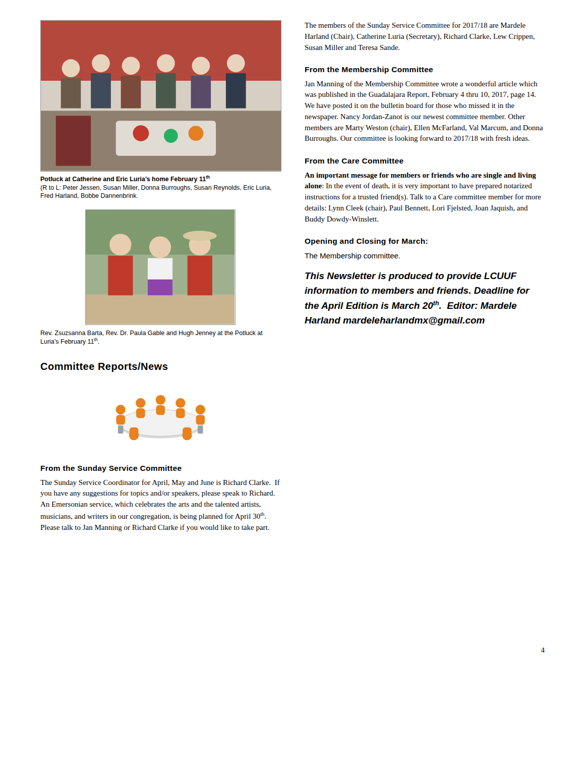Potluck at Catherine and Eric Luria’s home February 11th
(R to L: Peter Jessen, Susan Miller, Donna Burroughs, Susan Reynolds, Eric Luria, Fred Harland, Bobbe Dannenbrink.
Rev. Zsuzsanna Barta, Rev. Dr. Paula Gable and Hugh Jenney at the Potluck at Luria’s February 11th.
Committee Reports/News
From the Sunday Service Committee
The Sunday Service Coordinator for April, May and June is Richard Clarke. If you have any suggestions for topics and/or speakers, please speak to Richard. An Emersonian service, which celebrates the arts and the talented artists, musicians, and writers in our congregation, is being planned for April 30th. Please talk to Jan Manning or Richard Clarke if you would like to take part.
The members of the Sunday Service Committee for 2017/18 are Mardele Harland (Chair), Catherine Luria (Secretary), Richard Clarke, Lew Crippen, Susan Miller and Teresa Sande.
From the Membership Committee
Jan Manning of the Membership Committee wrote a wonderful article which was published in the Guadalajara Report, February 4 thru 10, 2017, page 14. We have posted it on the bulletin board for those who missed it in the newspaper. Nancy Jordan-Zanot is our newest committee member. Other members are Marty Weston (chair), Ellen McFarland, Val Marcum, and Donna Burroughs. Our committee is looking forward to 2017/18 with fresh ideas.
From the Care Committee
An important message for members or friends who are single and living alone: In the event of death, it is very important to have prepared notarized instructions for a trusted friend(s). Talk to a Care committee member for more details: Lynn Cleek (chair), Paul Bennett, Lori Fjelsted, Joan Jaquish, and Buddy Dowdy-Winslett.
Opening and Closing for March:
The Membership committee.
This Newsletter is produced to provide LCUUF information to members and friends. Deadline for the April Edition is March 20th. Editor: Mardele Harland mardeleharlandmx@gmail.com
4